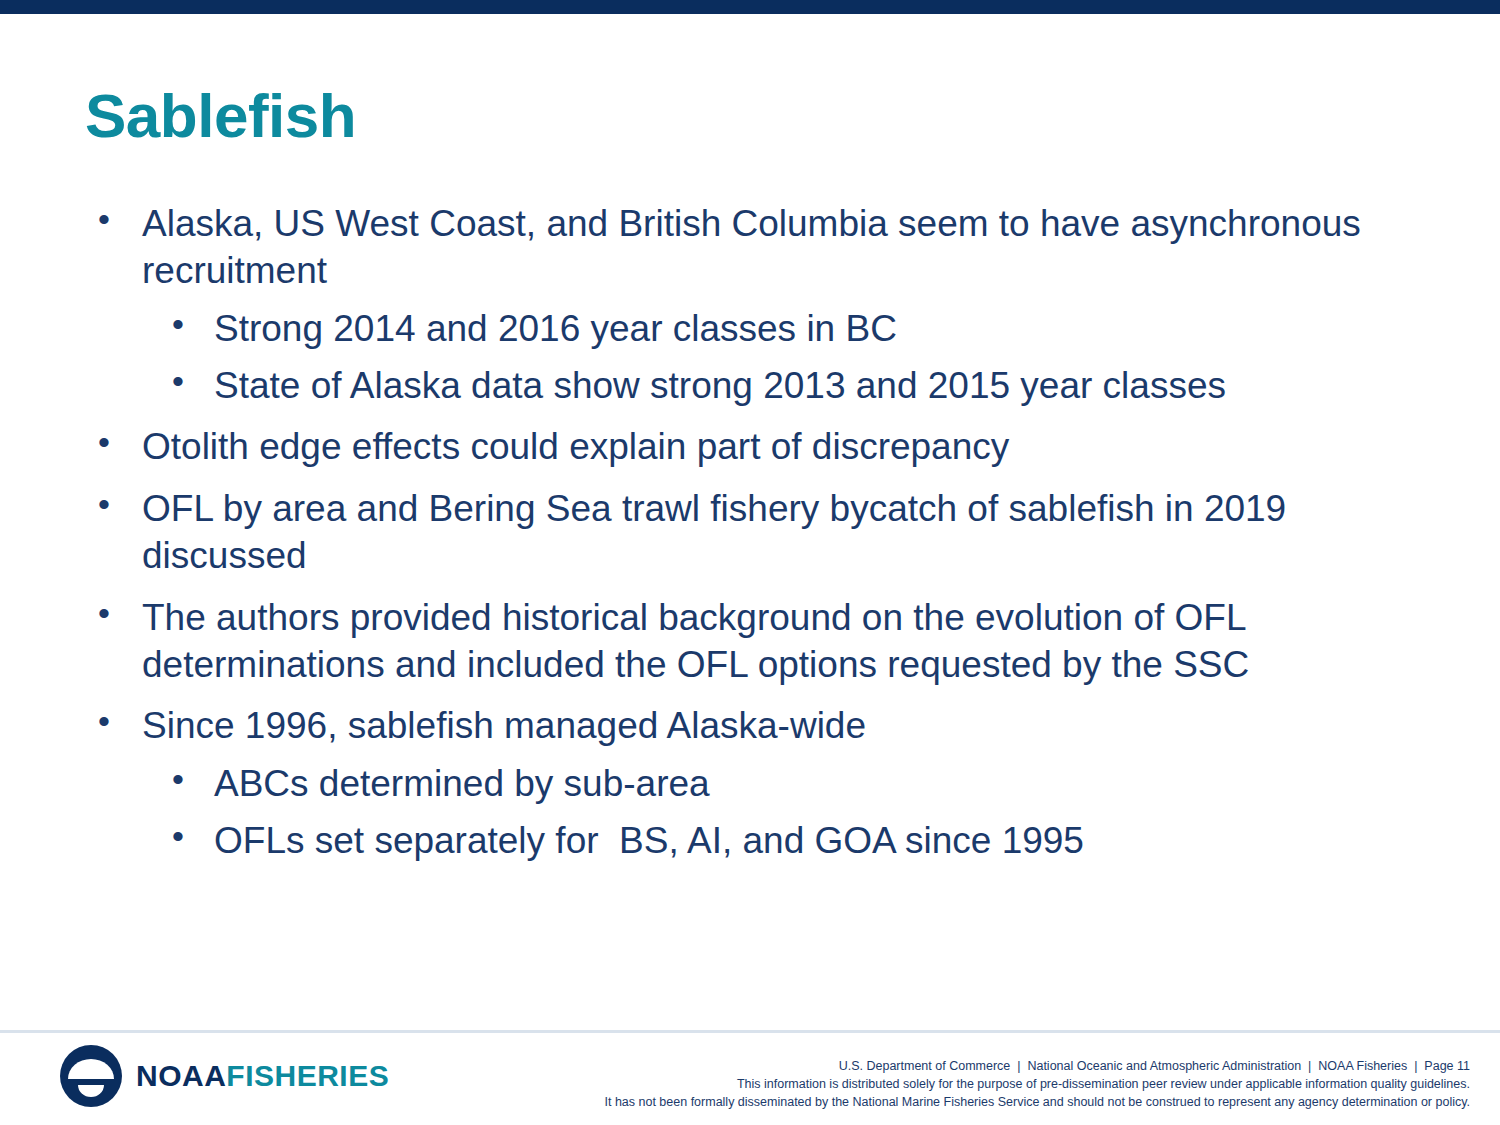Sablefish
Alaska, US West Coast, and British Columbia seem to have asynchronous recruitment
Strong 2014 and 2016 year classes in BC
State of Alaska data show strong 2013 and 2015 year classes
Otolith edge effects could explain part of discrepancy
OFL by area and Bering Sea trawl fishery bycatch of sablefish in 2019 discussed
The authors provided historical background on the evolution of OFL determinations and included the OFL options requested by the SSC
Since 1996, sablefish managed Alaska-wide
ABCs determined by sub-area
OFLs set separately for BS, AI, and GOA since 1995
NOAAFISHERIES
U.S. Department of Commerce | National Oceanic and Atmospheric Administration | NOAA Fisheries | Page 11
This information is distributed solely for the purpose of pre-dissemination peer review under applicable information quality guidelines.
It has not been formally disseminated by the National Marine Fisheries Service and should not be construed to represent any agency determination or policy.